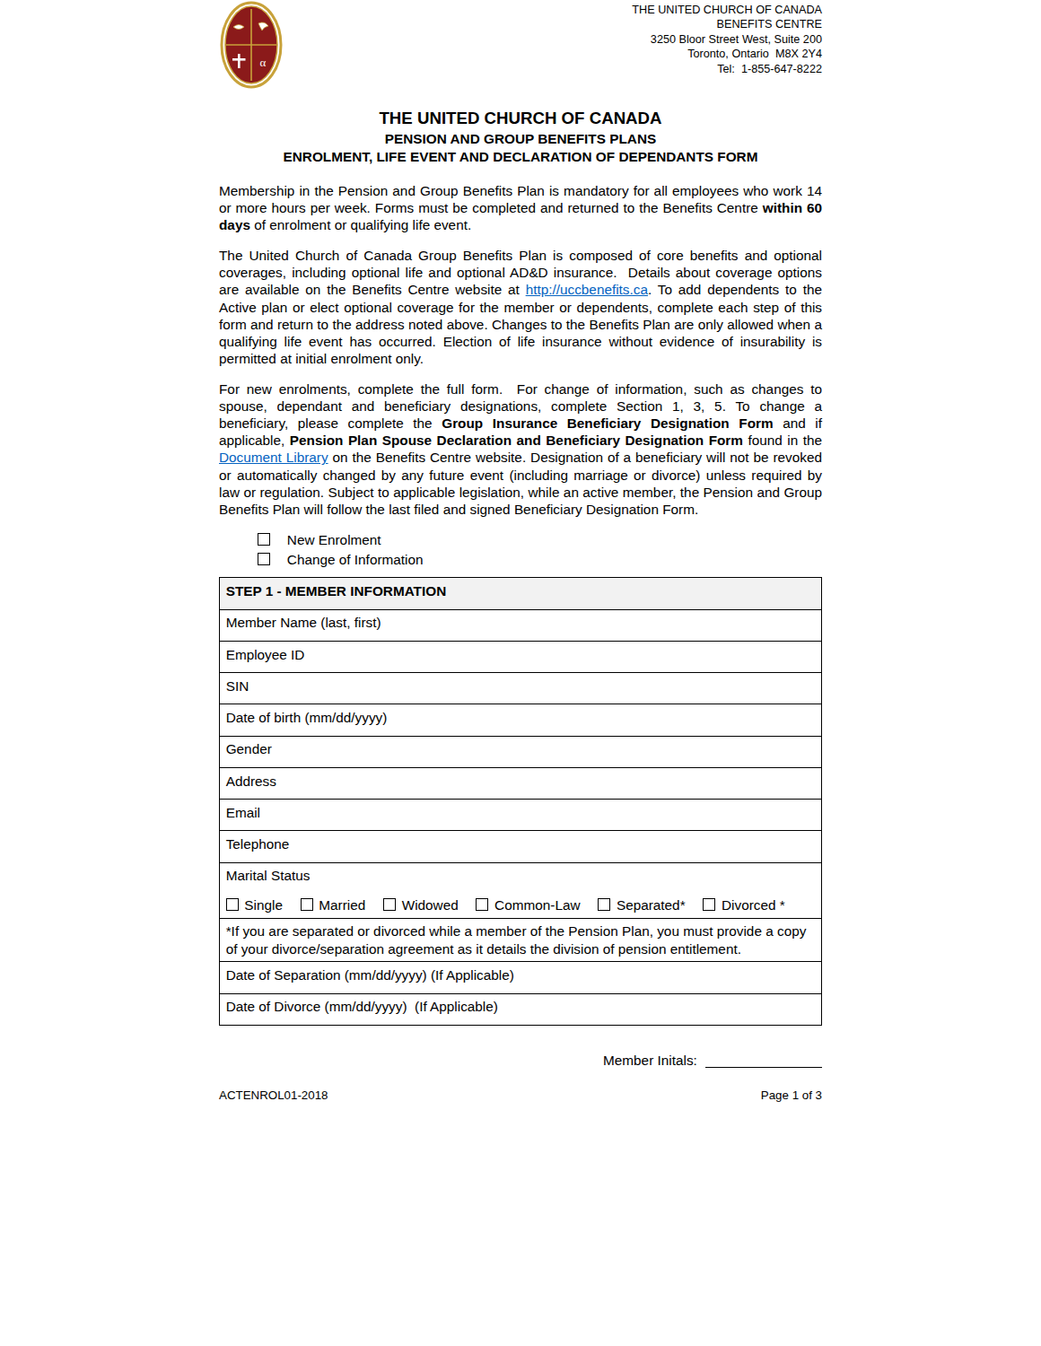α
THE UNITED CHURCH OF CANADA
BENEFITS CENTRE
3250 Bloor Street West, Suite 200
Toronto, Ontario M8X 2Y4
Tel: 1-855-647-8222
THE UNITED CHURCH OF CANADA
PENSION AND GROUP BENEFITS PLANS
ENROLMENT, LIFE EVENT AND DECLARATION OF DEPENDANTS FORM
Membership in the Pension and Group Benefits Plan is mandatory for all employees who work 14 or more hours per week. Forms must be completed and returned to the Benefits Centre within 60 days of enrolment or qualifying life event.
The United Church of Canada Group Benefits Plan is composed of core benefits and optional coverages, including optional life and optional AD&D insurance. Details about coverage options are available on the Benefits Centre website at http://uccbenefits.ca. To add dependents to the Active plan or elect optional coverage for the member or dependents, complete each step of this form and return to the address noted above. Changes to the Benefits Plan are only allowed when a qualifying life event has occurred. Election of life insurance without evidence of insurability is permitted at initial enrolment only.
For new enrolments, complete the full form. For change of information, such as changes to spouse, dependant and beneficiary designations, complete Section 1, 3, 5. To change a beneficiary, please complete the Group Insurance Beneficiary Designation Form and if applicable, Pension Plan Spouse Declaration and Beneficiary Designation Form found in the Document Library on the Benefits Centre website. Designation of a beneficiary will not be revoked or automatically changed by any future event (including marriage or divorce) unless required by law or regulation. Subject to applicable legislation, while an active member, the Pension and Group Benefits Plan will follow the last filed and signed Beneficiary Designation Form.
New Enrolment
Change of Information
| STEP 1 - MEMBER INFORMATION |
| --- |
| Member Name (last, first) |
| Employee ID |
| SIN |
| Date of birth (mm/dd/yyyy) |
| Gender |
| Address |
| Email |
| Telephone |
| Marital Status Single Married Widowed Common-Law Separated* Divorced * |
| *If you are separated or divorced while a member of the Pension Plan, you must provide a copy of your divorce/separation agreement as it details the division of pension entitlement. |
| Date of Separation (mm/dd/yyyy) (If Applicable) |
| Date of Divorce (mm/dd/yyyy) (If Applicable) |
Member Initals:
ACTENROL01-2018 Page 1 of 3